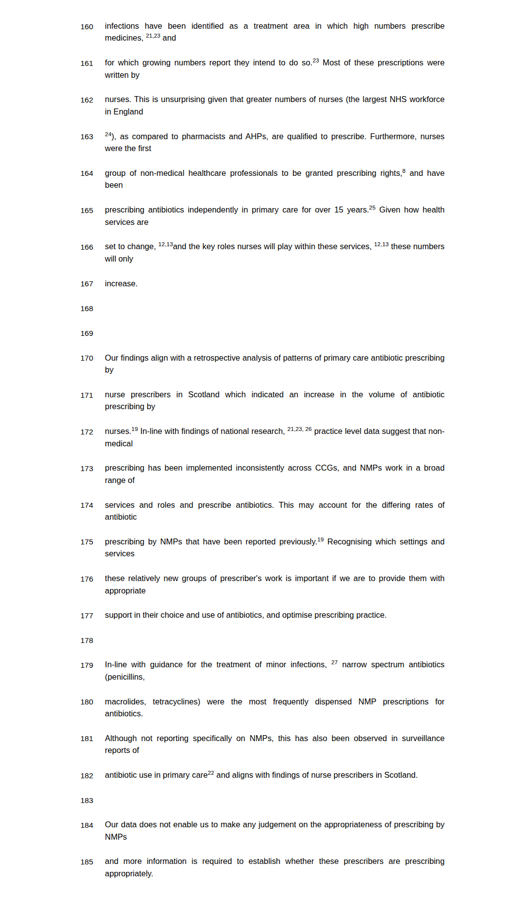160 infections have been identified as a treatment area in which high numbers prescribe medicines, 21,23 and
161 for which growing numbers report they intend to do so.23 Most of these prescriptions were written by
162 nurses. This is unsurprising given that greater numbers of nurses (the largest NHS workforce in England
16324), as compared to pharmacists and AHPs, are qualified to prescribe. Furthermore, nurses were the first
164 group of non-medical healthcare professionals to be granted prescribing rights,8 and have been
165 prescribing antibiotics independently in primary care for over 15 years.25 Given how health services are
166 set to change, 12,13and the key roles nurses will play within these services, 12,13 these numbers will only
167 increase.
168
169
170 Our findings align with a retrospective analysis of patterns of primary care antibiotic prescribing by
171 nurse prescribers in Scotland which indicated an increase in the volume of antibiotic prescribing by
172 nurses.19 In-line with findings of national research, 21,23, 26 practice level data suggest that non-medical
173 prescribing has been implemented inconsistently across CCGs, and NMPs work in a broad range of
174 services and roles and prescribe antibiotics. This may account for the differing rates of antibiotic
175 prescribing by NMPs that have been reported previously.19 Recognising which settings and services
176 these relatively new groups of prescriber's work is important if we are to provide them with appropriate
177 support in their choice and use of antibiotics, and optimise prescribing practice.
178
179 In-line with guidance for the treatment of minor infections, 27 narrow spectrum antibiotics (penicillins,
180 macrolides, tetracyclines) were the most frequently dispensed NMP prescriptions for antibiotics.
181 Although not reporting specifically on NMPs, this has also been observed in surveillance reports of
182 antibiotic use in primary care22 and aligns with findings of nurse prescribers in Scotland.
183
184 Our data does not enable us to make any judgement on the appropriateness of prescribing by NMPs
185 and more information is required to establish whether these prescribers are prescribing appropriately.